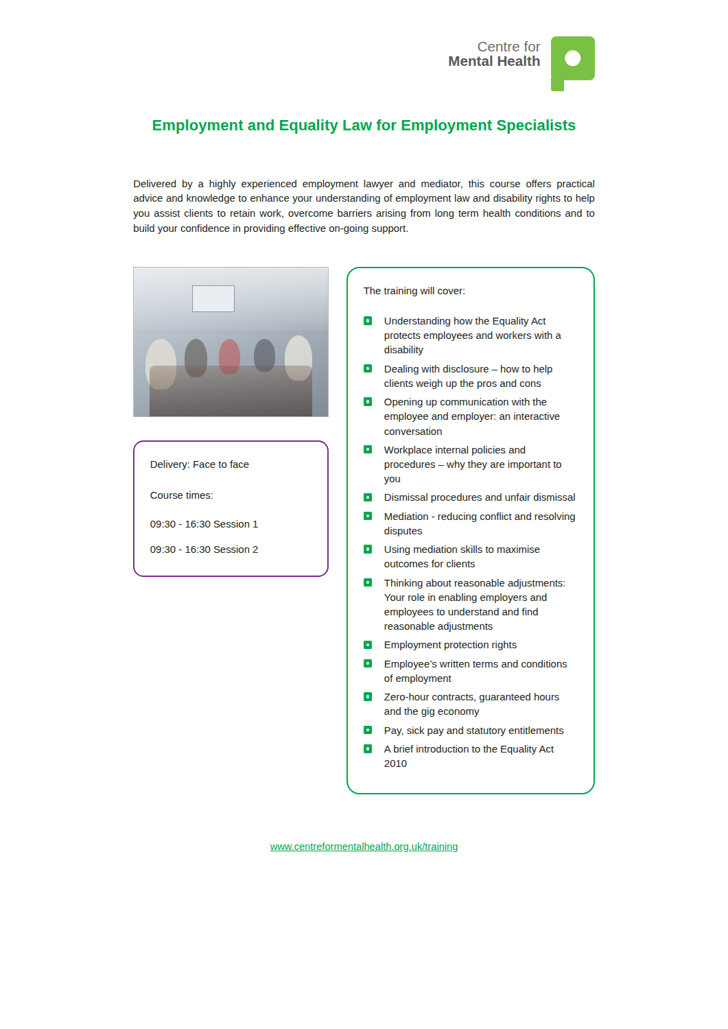Centre for Mental Health
Employment and Equality Law for Employment Specialists
Delivered by a highly experienced employment lawyer and mediator, this course offers practical advice and knowledge to enhance your understanding of employment law and disability rights to help you assist clients to retain work, overcome barriers arising from long term health conditions and to build your confidence in providing effective on-going support.
Delivery: Face to face
Course times:
09:30 - 16:30 Session 1
09:30 - 16:30 Session 2
The training will cover:
Understanding how the Equality Act protects employees and workers with a disability
Dealing with disclosure – how to help clients weigh up the pros and cons
Opening up communication with the employee and employer: an interactive conversation
Workplace internal policies and procedures – why they are important to you
Dismissal procedures and unfair dismissal
Mediation - reducing conflict and resolving disputes
Using mediation skills to maximise outcomes for clients
Thinking about reasonable adjustments: Your role in enabling employers and employees to understand and find reasonable adjustments
Employment protection rights
Employee’s written terms and conditions of employment
Zero-hour contracts, guaranteed hours and the gig economy
Pay, sick pay and statutory entitlements
A brief introduction to the Equality Act 2010
www.centreformentalhealth.org.uk/training